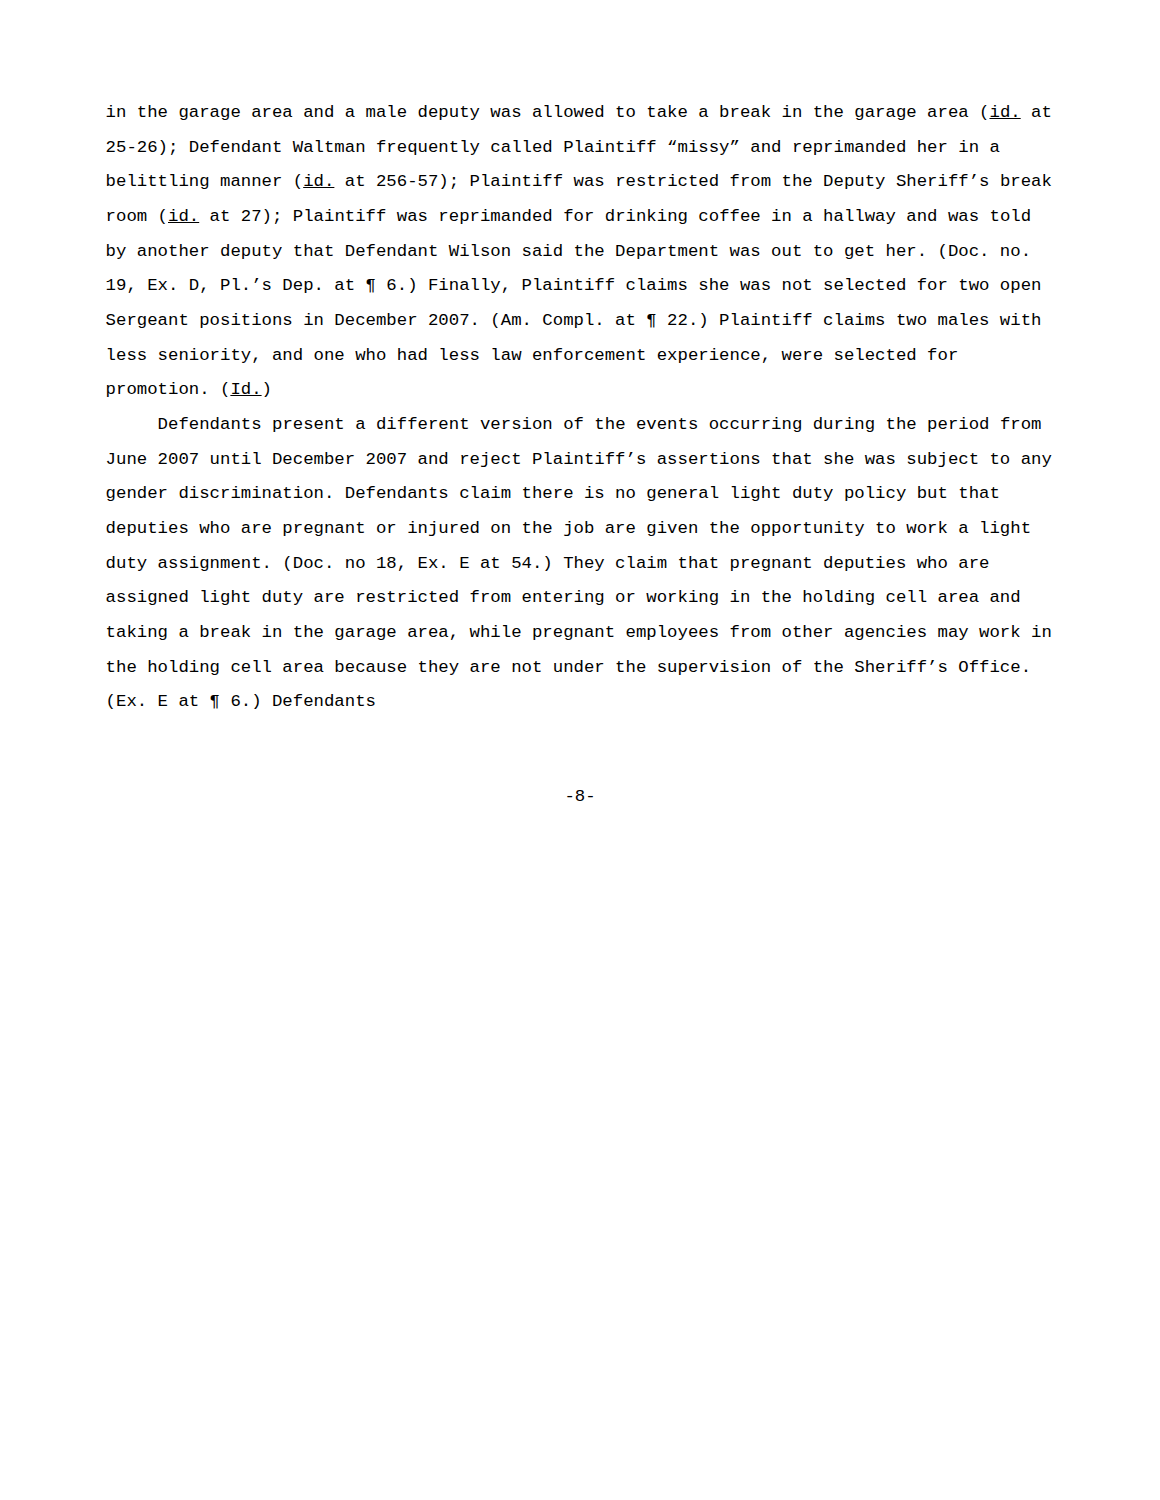in the garage area and a male deputy was allowed to take a break in the garage area (id. at 25-26); Defendant Waltman frequently called Plaintiff “missy” and reprimanded her in a belittling manner (id. at 256-57); Plaintiff was restricted from the Deputy Sheriff’s break room (id. at 27); Plaintiff was reprimanded for drinking coffee in a hallway and was told by another deputy that Defendant Wilson said the Department was out to get her. (Doc. no. 19, Ex. D, Pl.’s Dep. at ¶ 6.) Finally, Plaintiff claims she was not selected for two open Sergeant positions in December 2007. (Am. Compl. at ¶ 22.) Plaintiff claims two males with less seniority, and one who had less law enforcement experience, were selected for promotion. (Id.)
Defendants present a different version of the events occurring during the period from June 2007 until December 2007 and reject Plaintiff’s assertions that she was subject to any gender discrimination. Defendants claim there is no general light duty policy but that deputies who are pregnant or injured on the job are given the opportunity to work a light duty assignment. (Doc. no 18, Ex. E at 54.) They claim that pregnant deputies who are assigned light duty are restricted from entering or working in the holding cell area and taking a break in the garage area, while pregnant employees from other agencies may work in the holding cell area because they are not under the supervision of the Sheriff’s Office. (Ex. E at ¶ 6.) Defendants
-8-